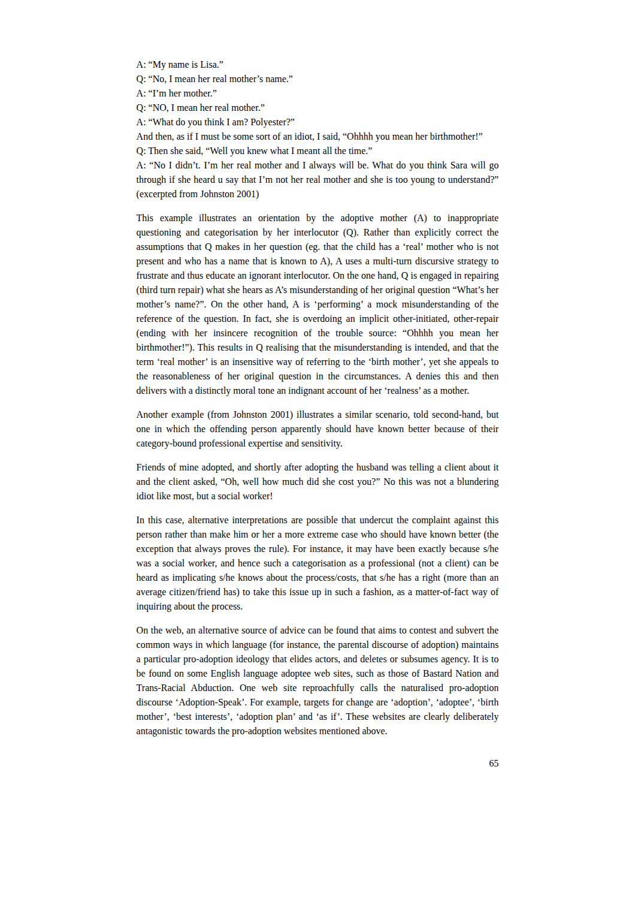A: “My name is Lisa.”
Q: “No, I mean her real mother’s name.”
A: “I’m her mother.”
Q: “NO, I mean her real mother.”
A: “What do you think I am? Polyester?”
And then, as if I must be some sort of an idiot, I said, “Ohhhh you mean her birthmother!”
Q: Then she said, “Well you knew what I meant all the time.”
A: “No I didn’t. I’m her real mother and I always will be. What do you think Sara will go through if she heard u say that I’m not her real mother and she is too young to understand?” (excerpted from Johnston 2001)
This example illustrates an orientation by the adoptive mother (A) to inappropriate questioning and categorisation by her interlocutor (Q). Rather than explicitly correct the assumptions that Q makes in her question (eg. that the child has a ‘real’ mother who is not present and who has a name that is known to A), A uses a multi-turn discursive strategy to frustrate and thus educate an ignorant interlocutor. On the one hand, Q is engaged in repairing (third turn repair) what she hears as A’s misunderstanding of her original question “What’s her mother’s name?”. On the other hand, A is ‘performing’ a mock misunderstanding of the reference of the question. In fact, she is overdoing an implicit other-initiated, other-repair (ending with her insincere recognition of the trouble source: “Ohhhh you mean her birthmother!”). This results in Q realising that the misunderstanding is intended, and that the term ‘real mother’ is an insensitive way of referring to the ‘birth mother’, yet she appeals to the reasonableness of her original question in the circumstances. A denies this and then delivers with a distinctly moral tone an indignant account of her ‘realness’ as a mother.
Another example (from Johnston 2001) illustrates a similar scenario, told second-hand, but one in which the offending person apparently should have known better because of their category-bound professional expertise and sensitivity.
Friends of mine adopted, and shortly after adopting the husband was telling a client about it and the client asked, “Oh, well how much did she cost you?” No this was not a blundering idiot like most, but a social worker!
In this case, alternative interpretations are possible that undercut the complaint against this person rather than make him or her a more extreme case who should have known better (the exception that always proves the rule). For instance, it may have been exactly because s/he was a social worker, and hence such a categorisation as a professional (not a client) can be heard as implicating s/he knows about the process/costs, that s/he has a right (more than an average citizen/friend has) to take this issue up in such a fashion, as a matter-of-fact way of inquiring about the process.
On the web, an alternative source of advice can be found that aims to contest and subvert the common ways in which language (for instance, the parental discourse of adoption) maintains a particular pro-adoption ideology that elides actors, and deletes or subsumes agency. It is to be found on some English language adoptee web sites, such as those of Bastard Nation and Trans-Racial Abduction. One web site reproachfully calls the naturalised pro-adoption discourse ‘Adoption-Speak’. For example, targets for change are ‘adoption’, ‘adoptee’, ‘birth mother’, ‘best interests’, ‘adoption plan’ and ‘as if’. These websites are clearly deliberately antagonistic towards the pro-adoption websites mentioned above.
65